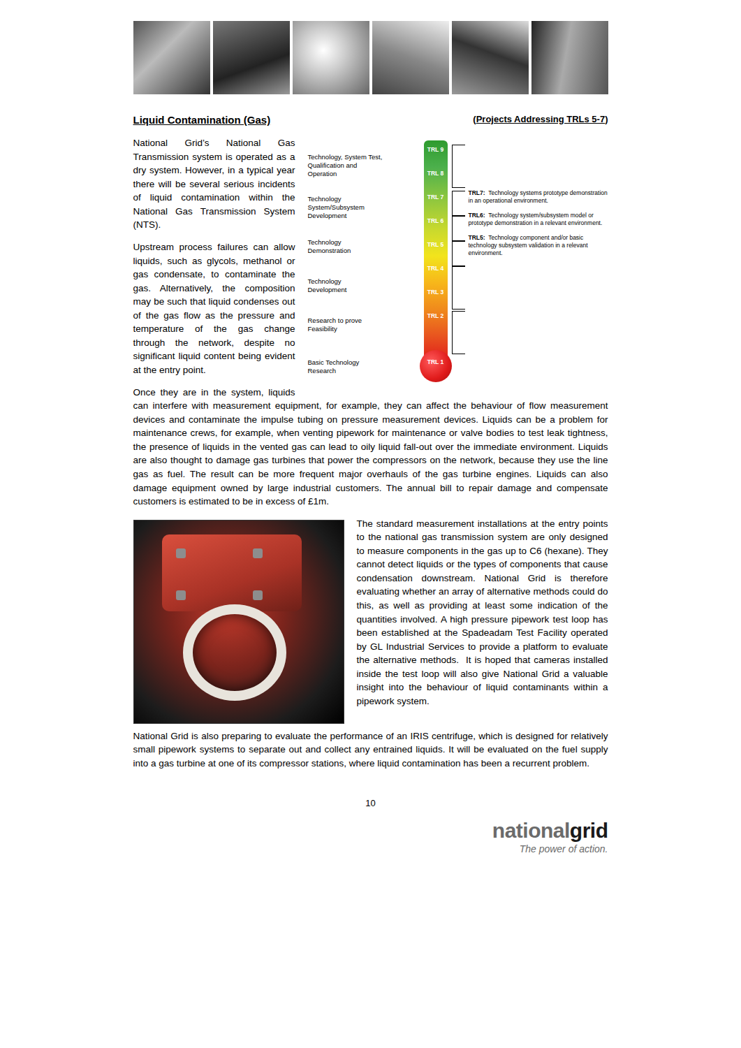Liquid Contamination (Gas)
(Projects Addressing TRLs 5-7)
Technology, System Test,
Qualification and
Operation
Technology
System/Subsystem
Development
Technology
Demonstration
Technology
Development
Research to prove
Feasibility
Basic Technology
Research
TRL 9
TRL 8
TRL 7
TRL 6
TRL 5
TRL 4
TRL 3
TRL 2
TRL 1
TRL7: Technology systems prototype demonstration in an operational environment.
TRL6: Technology system/subsystem model or prototype demonstration in a relevant environment.
TRL5: Technology component and/or basic technology subsystem validation in a relevant environment.
National Grid’s National Gas Transmission system is operated as a dry system. However, in a typical year there will be several serious incidents of liquid contamination within the National Gas Transmission System (NTS).
Upstream process failures can allow liquids, such as glycols, methanol or gas condensate, to contaminate the gas. Alternatively, the composition may be such that liquid condenses out of the gas flow as the pressure and temperature of the gas change through the network, despite no significant liquid content being evident at the entry point.
Once they are in the system, liquids can interfere with measurement equipment, for example, they can affect the behaviour of flow measurement devices and contaminate the impulse tubing on pressure measurement devices. Liquids can be a problem for maintenance crews, for example, when venting pipework for maintenance or valve bodies to test leak tightness, the presence of liquids in the vented gas can lead to oily liquid fall-out over the immediate environment. Liquids are also thought to damage gas turbines that power the compressors on the network, because they use the line gas as fuel. The result can be more frequent major overhauls of the gas turbine engines. Liquids can also damage equipment owned by large industrial customers. The annual bill to repair damage and compensate customers is estimated to be in excess of £1m.
The standard measurement installations at the entry points to the national gas transmission system are only designed to measure components in the gas up to C6 (hexane). They cannot detect liquids or the types of components that cause condensation downstream. National Grid is therefore evaluating whether an array of alternative methods could do this, as well as providing at least some indication of the quantities involved. A high pressure pipework test loop has been established at the Spadeadam Test Facility operated by GL Industrial Services to provide a platform to evaluate the alternative methods. It is hoped that cameras installed inside the test loop will also give National Grid a valuable insight into the behaviour of liquid contaminants within a pipework system.
National Grid is also preparing to evaluate the performance of an IRIS centrifuge, which is designed for relatively small pipework systems to separate out and collect any entrained liquids. It will be evaluated on the fuel supply into a gas turbine at one of its compressor stations, where liquid contamination has been a recurrent problem.
10
national grid
The power of action.